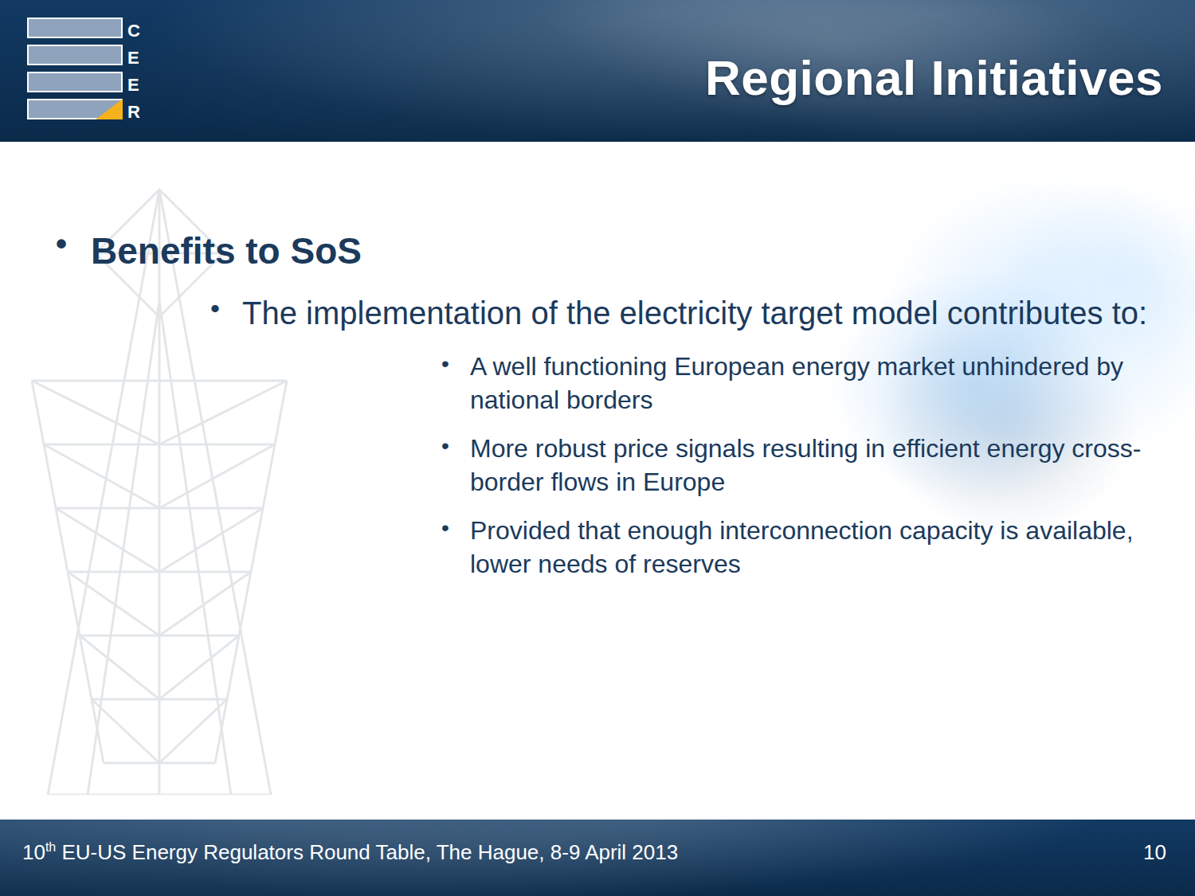C
E
E
R
Regional Initiatives
Benefits to SoS
The implementation of the electricity target model contributes to:
A well functioning European energy market unhindered by national borders
More robust price signals resulting in efficient energy cross-border flows in Europe
Provided that enough interconnection capacity is available, lower needs of reserves
10th EU-US Energy Regulators Round Table, The Hague, 8-9 April 2013
10